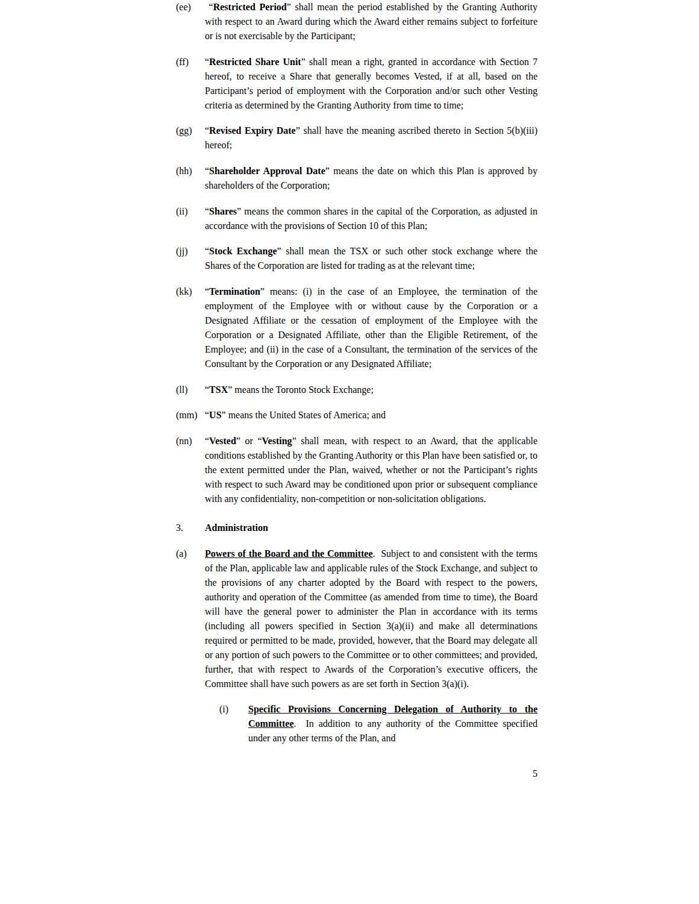(ee)
“Restricted Period” shall mean the period established by the Granting Authority with respect to an Award during which the Award either remains subject to forfeiture or is not exercisable by the Participant;
(ff)
“Restricted Share Unit” shall mean a right, granted in accordance with Section 7 hereof, to receive a Share that generally becomes Vested, if at all, based on the Participant’s period of employment with the Corporation and/or such other Vesting criteria as determined by the Granting Authority from time to time;
(gg)
“Revised Expiry Date” shall have the meaning ascribed thereto in Section 5(b)(iii) hereof;
(hh)
“Shareholder Approval Date” means the date on which this Plan is approved by shareholders of the Corporation;
(ii)
“Shares” means the common shares in the capital of the Corporation, as adjusted in accordance with the provisions of Section 10 of this Plan;
(jj)
“Stock Exchange” shall mean the TSX or such other stock exchange where the Shares of the Corporation are listed for trading as at the relevant time;
(kk)
“Termination” means: (i) in the case of an Employee, the termination of the employment of the Employee with or without cause by the Corporation or a Designated Affiliate or the cessation of employment of the Employee with the Corporation or a Designated Affiliate, other than the Eligible Retirement, of the Employee; and (ii) in the case of a Consultant, the termination of the services of the Consultant by the Corporation or any Designated Affiliate;
(ll)
“TSX” means the Toronto Stock Exchange;
(mm)
“US” means the United States of America; and
(nn)
“Vested” or “Vesting” shall mean, with respect to an Award, that the applicable conditions established by the Granting Authority or this Plan have been satisfied or, to the extent permitted under the Plan, waived, whether or not the Participant’s rights with respect to such Award may be conditioned upon prior or subsequent compliance with any confidentiality, non-competition or non-solicitation obligations.
3.
Administration
(a)
Powers of the Board and the Committee. Subject to and consistent with the terms of the Plan, applicable law and applicable rules of the Stock Exchange, and subject to the provisions of any charter adopted by the Board with respect to the powers, authority and operation of the Committee (as amended from time to time), the Board will have the general power to administer the Plan in accordance with its terms (including all powers specified in Section 3(a)(ii) and make all determinations required or permitted to be made, provided, however, that the Board may delegate all or any portion of such powers to the Committee or to other committees; and provided, further, that with respect to Awards of the Corporation’s executive officers, the Committee shall have such powers as are set forth in Section 3(a)(i).
(i)
Specific Provisions Concerning Delegation of Authority to the Committee. In addition to any authority of the Committee specified under any other terms of the Plan, and
5